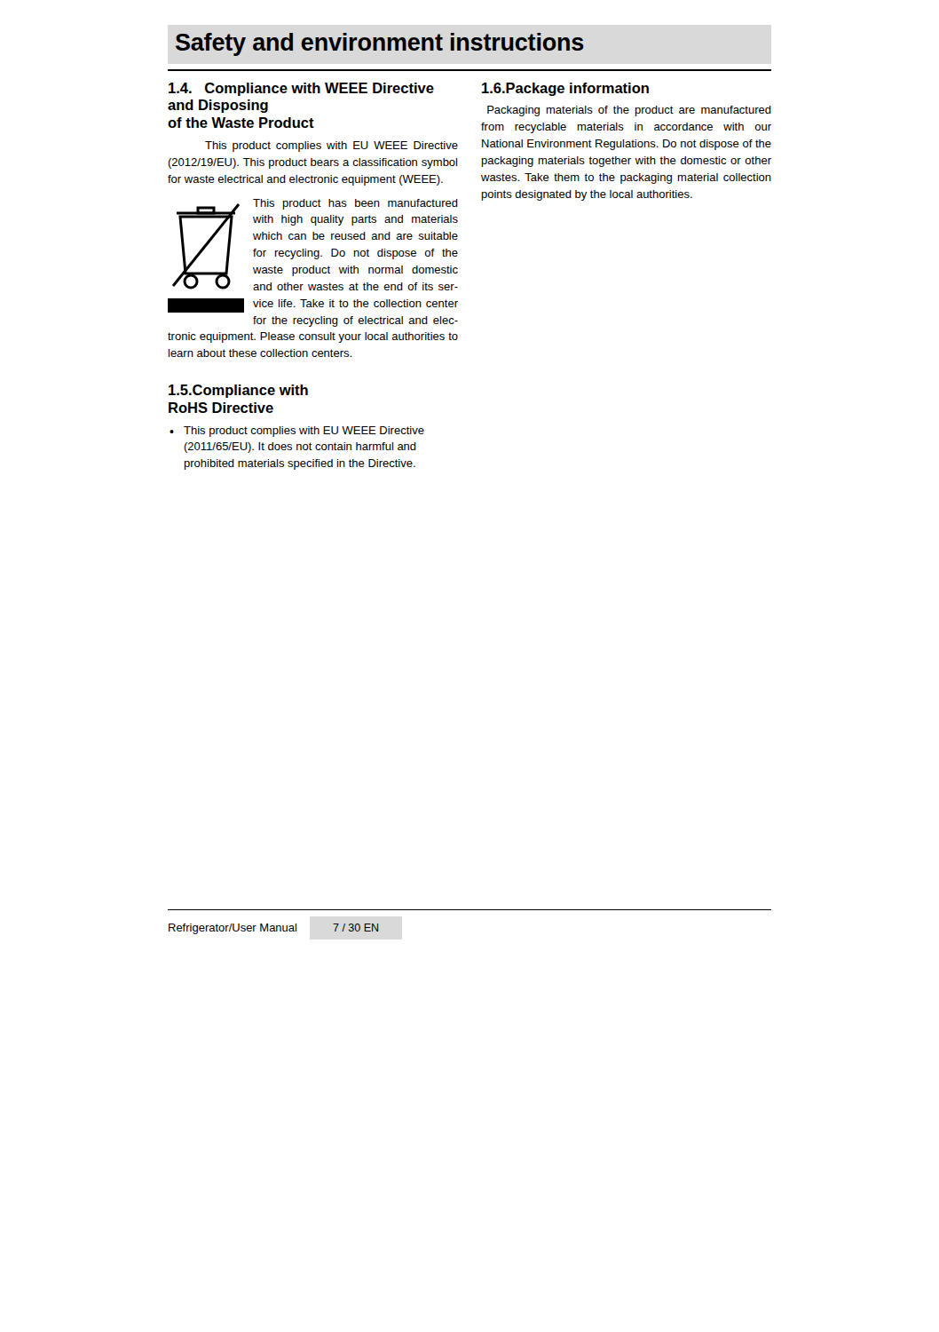Safety and environment instructions
1.4. Compliance with WEEE Directive and Disposing
of the Waste Product
This product complies with EU WEEE Directive (2012/19/EU). This product bears a classification symbol for waste electrical and electronic equipment (WEEE).
This product has been manufactured with high quality parts and materials which can be reused and are suitable for recycling. Do not dispose of the waste product with normal domestic and other wastes at the end of its service life. Take it to the collection center for the recycling of electrical and electronic equipment. Please consult your local authorities to learn about these collection centers.
1.5. Compliance with
RoHS Directive
This product complies with EU WEEE Directive (2011/65/EU). It does not contain harmful and prohibited materials specified in the Directive.
1.6. Package information
Packaging materials of the product are manufactured from recyclable materials in accordance with our National Environment Regulations. Do not dispose of the packaging materials together with the domestic or other wastes. Take them to the packaging material collection points designated by the local authorities.
Refrigerator/User Manual
7 / 30 EN